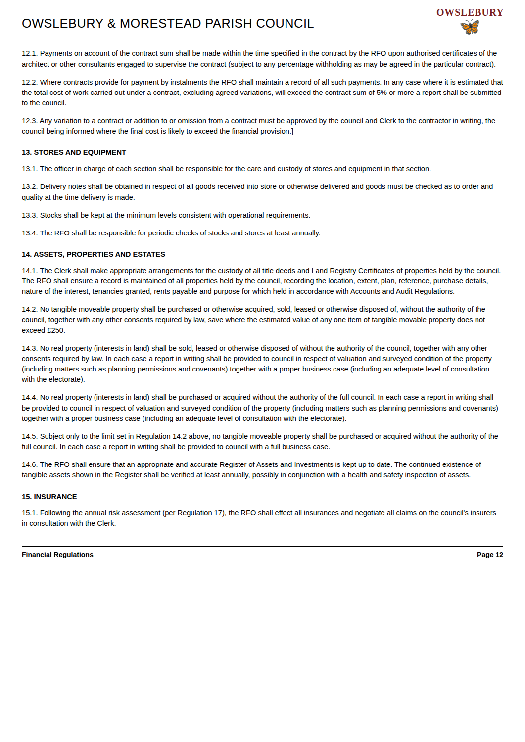OWSLEBURY
🦋
OWSLEBURY & MORESTEAD PARISH COUNCIL
12.1. Payments on account of the contract sum shall be made within the time specified in the contract by the RFO upon authorised certificates of the architect or other consultants engaged to supervise the contract (subject to any percentage withholding as may be agreed in the particular contract).
12.2. Where contracts provide for payment by instalments the RFO shall maintain a record of all such payments. In any case where it is estimated that the total cost of work carried out under a contract, excluding agreed variations, will exceed the contract sum of 5% or more a report shall be submitted to the council.
12.3. Any variation to a contract or addition to or omission from a contract must be approved by the council and Clerk to the contractor in writing, the council being informed where the final cost is likely to exceed the financial provision.]
13. STORES AND EQUIPMENT
13.1. The officer in charge of each section shall be responsible for the care and custody of stores and equipment in that section.
13.2. Delivery notes shall be obtained in respect of all goods received into store or otherwise delivered and goods must be checked as to order and quality at the time delivery is made.
13.3. Stocks shall be kept at the minimum levels consistent with operational requirements.
13.4. The RFO shall be responsible for periodic checks of stocks and stores at least annually.
14. ASSETS, PROPERTIES AND ESTATES
14.1. The Clerk shall make appropriate arrangements for the custody of all title deeds and Land Registry Certificates of properties held by the council. The RFO shall ensure a record is maintained of all properties held by the council, recording the location, extent, plan, reference, purchase details, nature of the interest, tenancies granted, rents payable and purpose for which held in accordance with Accounts and Audit Regulations.
14.2. No tangible moveable property shall be purchased or otherwise acquired, sold, leased or otherwise disposed of, without the authority of the council, together with any other consents required by law, save where the estimated value of any one item of tangible movable property does not exceed £250.
14.3. No real property (interests in land) shall be sold, leased or otherwise disposed of without the authority of the council, together with any other consents required by law. In each case a report in writing shall be provided to council in respect of valuation and surveyed condition of the property (including matters such as planning permissions and covenants) together with a proper business case (including an adequate level of consultation with the electorate).
14.4. No real property (interests in land) shall be purchased or acquired without the authority of the full council. In each case a report in writing shall be provided to council in respect of valuation and surveyed condition of the property (including matters such as planning permissions and covenants) together with a proper business case (including an adequate level of consultation with the electorate).
14.5. Subject only to the limit set in Regulation 14.2 above, no tangible moveable property shall be purchased or acquired without the authority of the full council. In each case a report in writing shall be provided to council with a full business case.
14.6. The RFO shall ensure that an appropriate and accurate Register of Assets and Investments is kept up to date. The continued existence of tangible assets shown in the Register shall be verified at least annually, possibly in conjunction with a health and safety inspection of assets.
15. INSURANCE
15.1. Following the annual risk assessment (per Regulation 17), the RFO shall effect all insurances and negotiate all claims on the council's insurers in consultation with the Clerk.
Financial Regulations Page 12